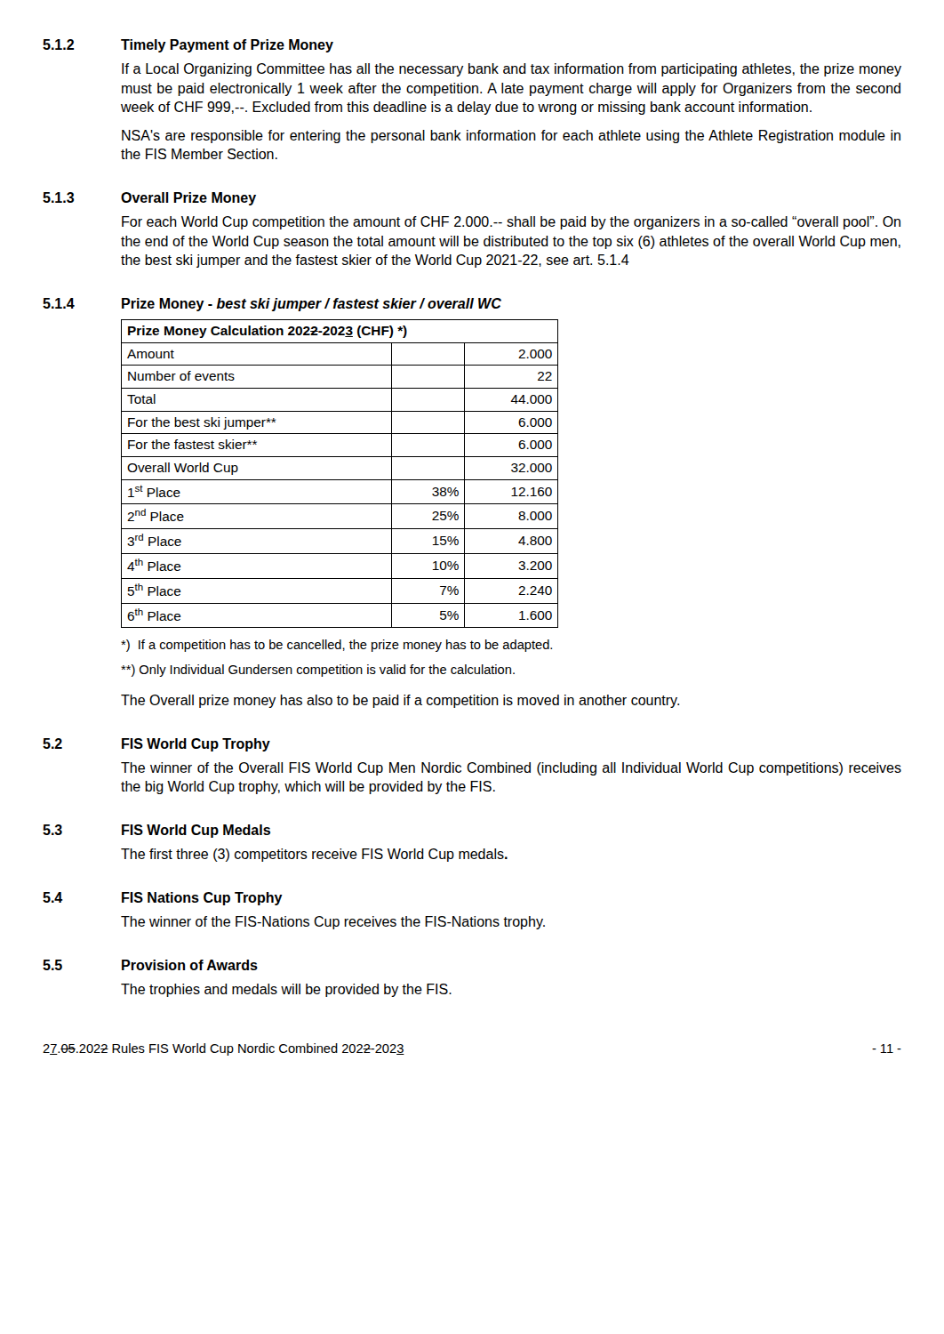5.1.2
Timely Payment of Prize Money
If a Local Organizing Committee has all the necessary bank and tax information from participating athletes, the prize money must be paid electronically 1 week after the competition. A late payment charge will apply for Organizers from the second week of CHF 999,--. Excluded from this deadline is a delay due to wrong or missing bank account information.
NSA's are responsible for entering the personal bank information for each athlete using the Athlete Registration module in the FIS Member Section.
5.1.3
Overall Prize Money
For each World Cup competition the amount of CHF 2.000.-- shall be paid by the organizers in a so-called “overall pool”. On the end of the World Cup season the total amount will be distributed to the top six (6) athletes of the overall World Cup men, the best ski jumper and the fastest skier of the World Cup 2021-22, see art. 5.1.4
5.1.4
Prize Money - best ski jumper / fastest skier / overall WC
| Prize Money Calculation 202 2 -202 3 (CHF) *) |
| Amount | | 2.000 |
| Number of events | | 22 |
| Total | | 44.000 |
| For the best ski jumper** | | 6.000 |
| For the fastest skier** | | 6.000 |
| Overall World Cup | | 32.000 |
| 1 st Place | 38% | 12.160 |
| 2 nd Place | 25% | 8.000 |
| 3 rd Place | 15% | 4.800 |
| 4 th Place | 10% | 3.200 |
| 5 th Place | 7% | 2.240 |
| 6 th Place | 5% | 1.600 |
*) If a competition has to be cancelled, the prize money has to be adapted.
**) Only Individual Gundersen competition is valid for the calculation.
The Overall prize money has also to be paid if a competition is moved in another country.
5.2
FIS World Cup Trophy
The winner of the Overall FIS World Cup Men Nordic Combined (including all Individual World Cup competitions) receives the big World Cup trophy, which will be provided by the FIS.
5.3
FIS World Cup Medals
The first three (3) competitors receive FIS World Cup medals.
5.4
FIS Nations Cup Trophy
The winner of the FIS-Nations Cup receives the FIS-Nations trophy.
5.5
Provision of Awards
The trophies and medals will be provided by the FIS.
27.05.2022 Rules FIS World Cup Nordic Combined 2022-2023
- 11 -